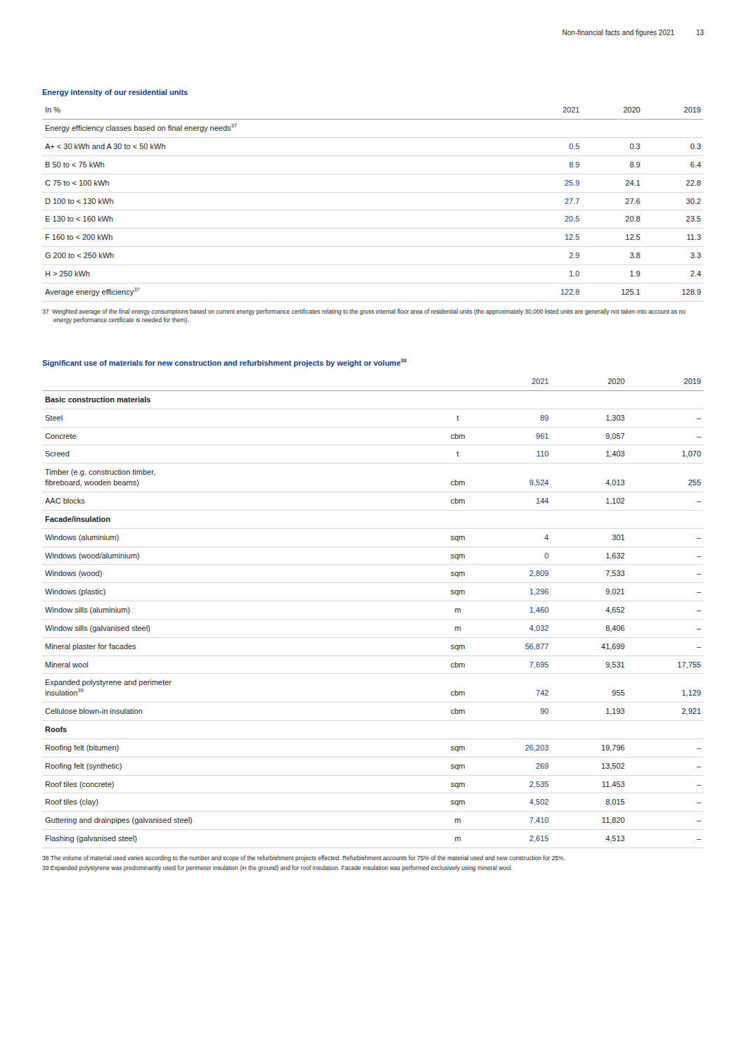Non-financial facts and figures 2021 13
Energy intensity of our residential units
| In % | 2021 | 2020 | 2019 |
| --- | --- | --- | --- |
| Energy efficiency classes based on final energy needs 37 | | | |
| A+ < 30 kWh and A 30 to < 50 kWh | 0.5 | 0.3 | 0.3 |
| B 50 to < 75 kWh | 8.9 | 8.9 | 6.4 |
| C 75 to < 100 kWh | 25.9 | 24.1 | 22.8 |
| D 100 to < 130 kWh | 27.7 | 27.6 | 30.2 |
| E 130 to < 160 kWh | 20.5 | 20.8 | 23.5 |
| F 160 to < 200 kWh | 12.5 | 12.5 | 11.3 |
| G 200 to < 250 kWh | 2.9 | 3.8 | 3.3 |
| H > 250 kWh | 1.0 | 1.9 | 2.4 |
| Average energy efficiency 37 | 122.8 | 125.1 | 128.9 |
37 Weighted average of the final energy consumptions based on current energy performance certificates relating to the gross internal floor area of residential units (the approximately 30,000 listed units are generally not taken into account as no energy performance certificate is needed for them).
Significant use of materials for new construction and refurbishment projects by weight or volume38
| | | 2021 | 2020 | 2019 |
| --- | --- | --- | --- | --- |
| Basic construction materials | | | |
| Steel | t | 89 | 1,303 | – |
| Concrete | cbm | 961 | 9,057 | – |
| Screed | t | 110 | 1,403 | 1,070 |
| Timber (e.g. construction timber, fibreboard, wooden beams) | cbm | 9,524 | 4,013 | 255 |
| AAC blocks | cbm | 144 | 1,102 | – |
| Facade/insulation | | | |
| Windows (aluminium) | sqm | 4 | 301 | – |
| Windows (wood/aluminium) | sqm | 0 | 1,632 | – |
| Windows (wood) | sqm | 2,809 | 7,533 | – |
| Windows (plastic) | sqm | 1,296 | 9,021 | – |
| Window sills (aluminium) | m | 1,460 | 4,652 | – |
| Window sills (galvanised steel) | m | 4,032 | 8,406 | – |
| Mineral plaster for facades | sqm | 56,877 | 41,699 | – |
| Mineral wool | cbm | 7,695 | 9,531 | 17,755 |
| Expanded polystyrene and perimeter insulation 39 | cbm | 742 | 955 | 1,129 |
| Cellulose blown-in insulation | cbm | 90 | 1,193 | 2,921 |
| Roofs | | | |
| Roofing felt (bitumen) | sqm | 26,203 | 19,796 | – |
| Roofing felt (synthetic) | sqm | 269 | 13,502 | – |
| Roof tiles (concrete) | sqm | 2,535 | 11,453 | – |
| Roof tiles (clay) | sqm | 4,502 | 8,015 | – |
| Guttering and drainpipes (galvanised steel) | m | 7,410 | 11,820 | – |
| Flashing (galvanised steel) | m | 2,615 | 4,513 | – |
38 The volume of material used varies according to the number and scope of the refurbishment projects effected. Refurbishment accounts for 75% of the material used and new construction for 25%.
39 Expanded polystyrene was predominantly used for perimeter insulation (in the ground) and for roof insulation. Facade insulation was performed exclusively using mineral wool.